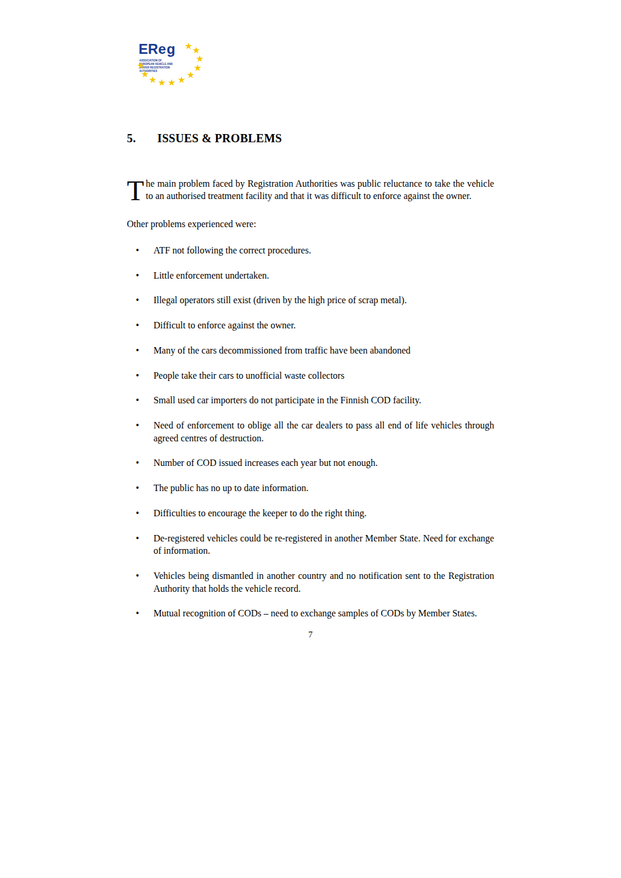ERe g ASSOCIATION OF EUROPEAN VEHICLE AND DRIVER REGISTRATION AUTHORITIES
5. ISSUES & PROBLEMS
The main problem faced by Registration Authorities was public reluctance to take the vehicle to an authorised treatment facility and that it was difficult to enforce against the owner.
Other problems experienced were:
ATF not following the correct procedures.
Little enforcement undertaken.
Illegal operators still exist (driven by the high price of scrap metal).
Difficult to enforce against the owner.
Many of the cars decommissioned from traffic have been abandoned
People take their cars to unofficial waste collectors
Small used car importers do not participate in the Finnish COD facility.
Need of enforcement to oblige all the car dealers to pass all end of life vehicles through agreed centres of destruction.
Number of COD issued increases each year but not enough.
The public has no up to date information.
Difficulties to encourage the keeper to do the right thing.
De-registered vehicles could be re-registered in another Member State. Need for exchange of information.
Vehicles being dismantled in another country and no notification sent to the Registration Authority that holds the vehicle record.
Mutual recognition of CODs – need to exchange samples of CODs by Member States.
7